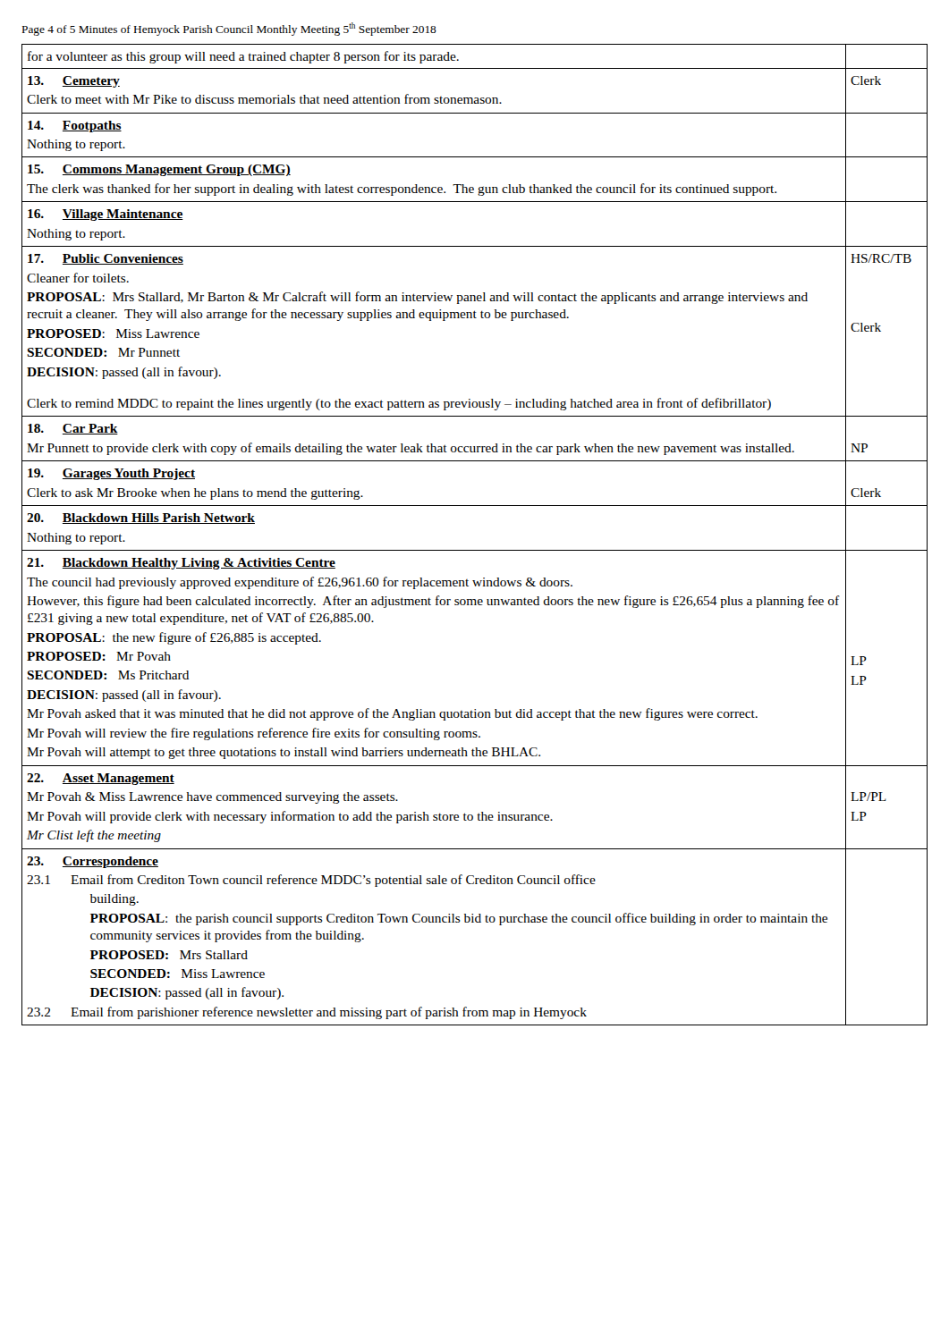Page 4 of 5 Minutes of Hemyock Parish Council Monthly Meeting 5th September 2018
| for a volunteer as this group will need a trained chapter 8 person for its parade. | |
| 13. Cemetery Clerk to meet with Mr Pike to discuss memorials that need attention from stonemason. | Clerk |
| 14. Footpaths Nothing to report. | |
| 15. Commons Management Group (CMG) The clerk was thanked for her support in dealing with latest correspondence. The gun club thanked the council for its continued support. | |
| 16. Village Maintenance Nothing to report. | |
| 17. Public Conveniences Cleaner for toilets. PROPOSAL : Mrs Stallard, Mr Barton & Mr Calcraft will form an interview panel and will contact the applicants and arrange interviews and recruit a cleaner. They will also arrange for the necessary supplies and equipment to be purchased. PROPOSED : Miss Lawrence SECONDED: Mr Punnett DECISION : passed (all in favour). Clerk to remind MDDC to repaint the lines urgently (to the exact pattern as previously – including hatched area in front of defibrillator) | HS/RC/TB Clerk |
| 18. Car Park Mr Punnett to provide clerk with copy of emails detailing the water leak that occurred in the car park when the new pavement was installed. | NP |
| 19. Garages Youth Project Clerk to ask Mr Brooke when he plans to mend the guttering. | Clerk |
| 20. Blackdown Hills Parish Network Nothing to report. | |
| 21. Blackdown Healthy Living & Activities Centre The council had previously approved expenditure of £26,961.60 for replacement windows & doors. However, this figure had been calculated incorrectly. After an adjustment for some unwanted doors the new figure is £26,654 plus a planning fee of £231 giving a new total expenditure, net of VAT of £26,885.00. PROPOSAL : the new figure of £26,885 is accepted. PROPOSED: Mr Povah SECONDED: Ms Pritchard DECISION : passed (all in favour). Mr Povah asked that it was minuted that he did not approve of the Anglian quotation but did accept that the new figures were correct. Mr Povah will review the fire regulations reference fire exits for consulting rooms. Mr Povah will attempt to get three quotations to install wind barriers underneath the BHLAC. | LP LP |
| 22. Asset Management Mr Povah & Miss Lawrence have commenced surveying the assets. Mr Povah will provide clerk with necessary information to add the parish store to the insurance. Mr Clist left the meeting | LP/PL LP |
| 23. Correspondence 23.1 Email from Crediton Town council reference MDDC’s potential sale of Crediton Council office building. PROPOSAL : the parish council supports Crediton Town Councils bid to purchase the council office building in order to maintain the community services it provides from the building. PROPOSED: Mrs Stallard SECONDED: Miss Lawrence DECISION : passed (all in favour). 23.2 Email from parishioner reference newsletter and missing part of parish from map in Hemyock | |